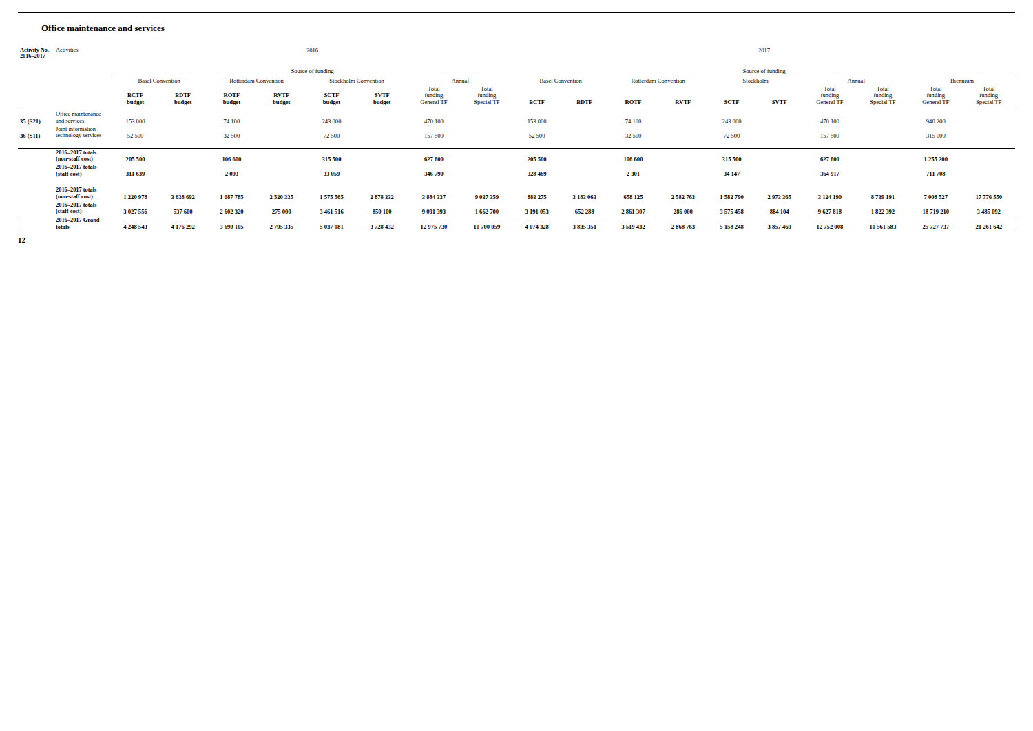7. Office maintenance and services
| Activity No. 2016–2017 | Activities | 2016 | 2017 |
| | | Source of funding | Source of funding |
| | | Basel Convention | Rotterdam Convention | Stockholm Convention | Annual | Basel Convention | Rotterdam Convention | Stockholm | Annual | Biennium |
| | | BCTF budget | BDTF budget | ROTF budget | RVTF budget | SCTF budget | SVTF budget | Total funding General TF | Total funding Special TF | BCTF | BDTF | ROTF | RVTF | SCTF | SVTF | Total funding General TF | Total funding Special TF | Total funding General TF | Total funding Special TF |
| 35 (S21) | Office maintenance and services | 153 000 | | 74 100 | | 243 000 | | 470 100 | | 153 000 | | 74 100 | | 243 000 | | 470 100 | | 940 200 | |
| 36 (S11) | Joint information technology services | 52 500 | | 32 500 | | 72 500 | | 157 500 | | 52 500 | | 32 500 | | 72 500 | | 157 500 | | 315 000 | |
| | 2016–2017 totals (non-staff cost) | 205 500 | | 106 600 | | 315 500 | | 627 600 | | 205 500 | | 106 600 | | 315 500 | | 627 600 | | 1 255 200 | |
| | 2016–2017 totals (staff cost) | 311 639 | | 2 093 | | 33 059 | | 346 790 | | 328 469 | | 2 301 | | 34 147 | | 364 917 | | 711 708 | |
| | 2016–2017 totals (non-staff cost) | 1 220 978 | 3 638 692 | 1 087 785 | 2 520 335 | 1 575 565 | 2 878 332 | 3 884 337 | 9 037 359 | 883 275 | 3 183 063 | 658 125 | 2 582 763 | 1 582 790 | 2 973 365 | 3 124 190 | 8 739 191 | 7 008 527 | 17 776 550 |
| | 2016–2017 totals (staff cost) | 3 027 556 | 537 600 | 2 602 320 | 275 000 | 3 461 516 | 850 100 | 9 091 393 | 1 662 700 | 3 191 053 | 652 288 | 2 861 307 | 286 000 | 3 575 458 | 884 104 | 9 627 818 | 1 822 392 | 18 719 210 | 3 485 092 |
| | 2016–2017 Grand totals | 4 248 543 | 4 176 292 | 3 690 105 | 2 795 335 | 5 037 081 | 3 728 432 | 12 975 730 | 10 700 059 | 4 074 328 | 3 835 351 | 3 519 432 | 2 868 763 | 5 158 248 | 3 857 469 | 12 752 008 | 10 561 583 | 25 727 737 | 21 261 642 |
12